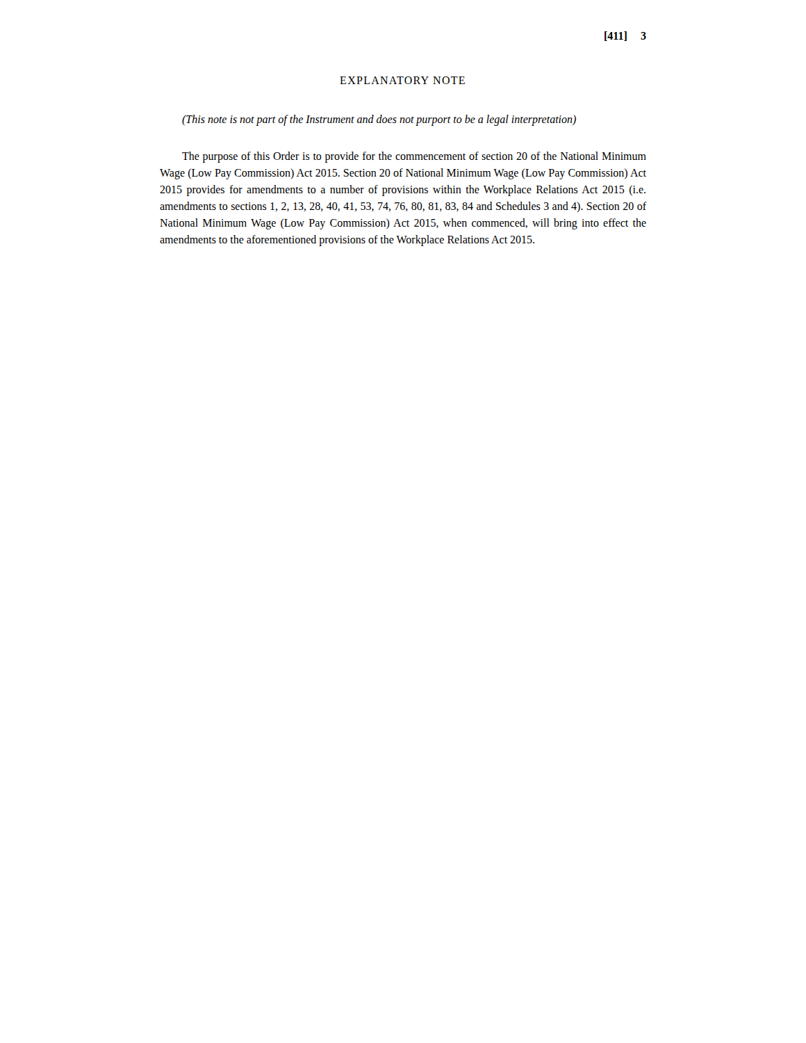[411] 3
EXPLANATORY NOTE
(This note is not part of the Instrument and does not purport to be a legal interpretation)
The purpose of this Order is to provide for the commencement of section 20 of the National Minimum Wage (Low Pay Commission) Act 2015. Section 20 of National Minimum Wage (Low Pay Commission) Act 2015 provides for amendments to a number of provisions within the Workplace Relations Act 2015 (i.e. amendments to sections 1, 2, 13, 28, 40, 41, 53, 74, 76, 80, 81, 83, 84 and Schedules 3 and 4). Section 20 of National Minimum Wage (Low Pay Commission) Act 2015, when commenced, will bring into effect the amendments to the aforementioned provisions of the Workplace Relations Act 2015.